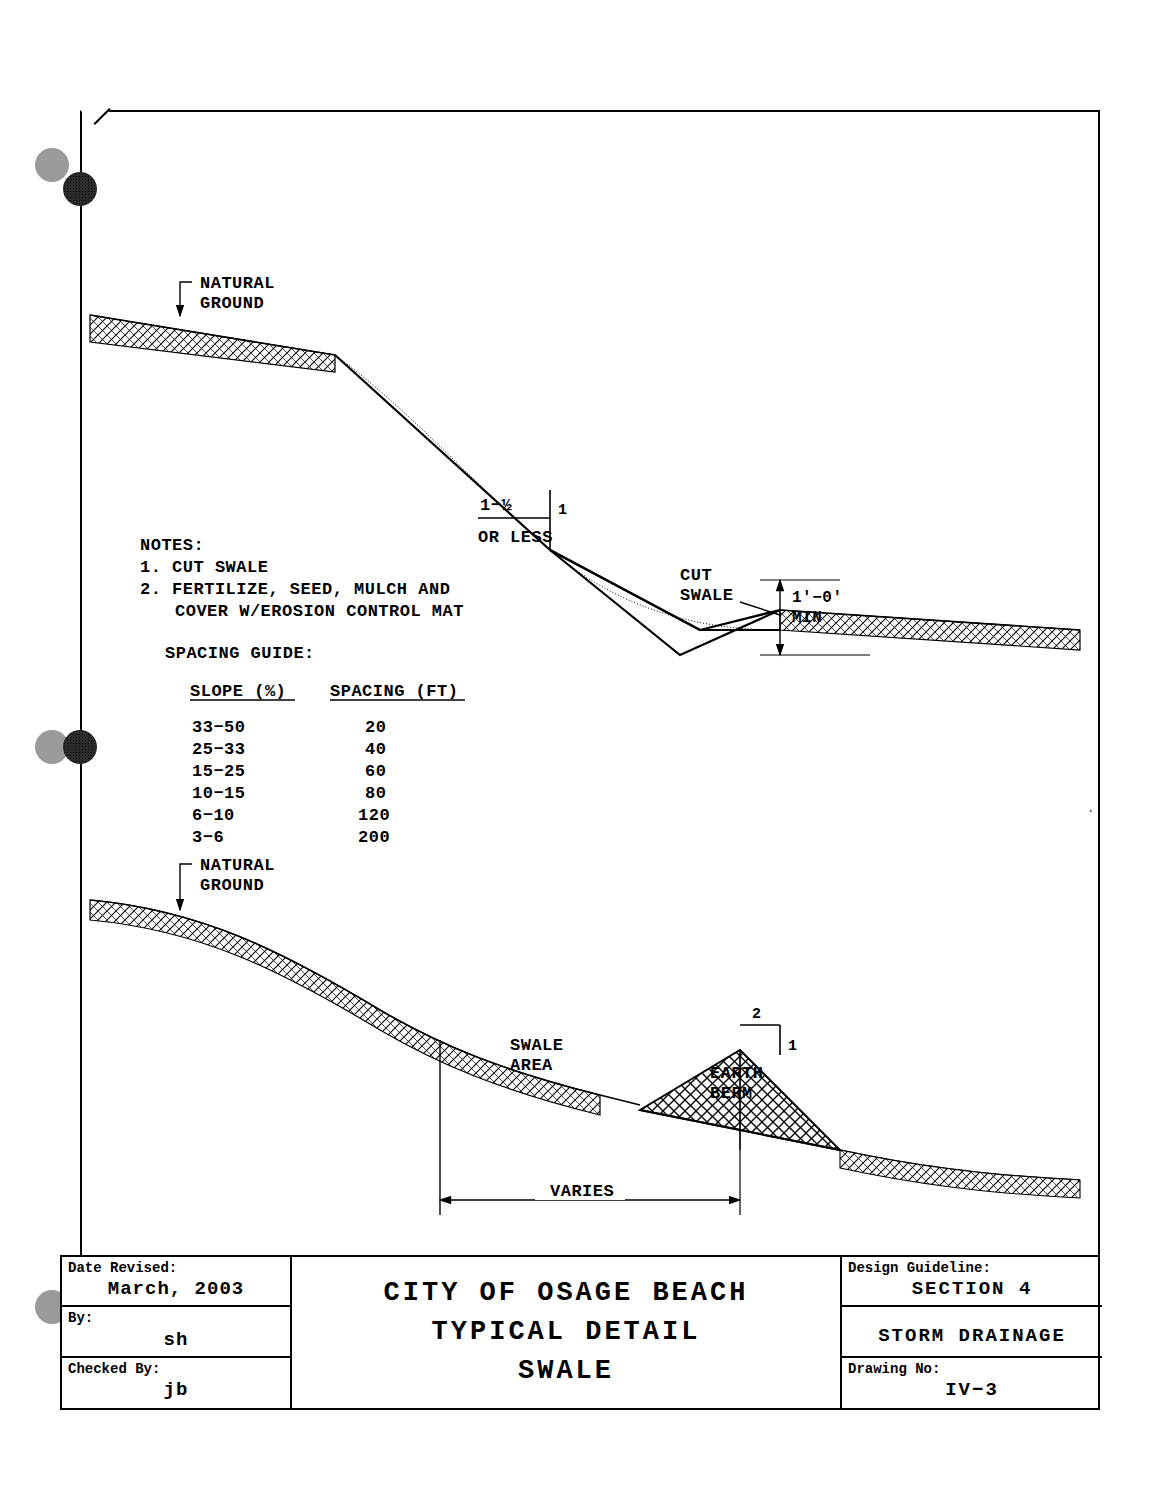.
NATURAL GROUND 1−½ 1 OR LESS CUT SWALE 1'−0' MIN NOTES: 1. CUT SWALE 2. FERTILIZE, SEED, MULCH AND COVER W/EROSION CONTROL MAT SPACING GUIDE: SLOPE (%) SPACING (FT) 33−50 20 25−33 40 15−25 60 10−15 80 6−10 120 3−6 200 NATURAL GROUND 2 1 EARTH BERM SWALE AREA VARIES VARIES
Date Revised: March, 2003
By: sh
Checked By: jb
CITY OF OSAGE BEACH
TYPICAL DETAIL
SWALE
Design Guideline: SECTION 4
STORM DRAINAGE
Drawing No: IV−3